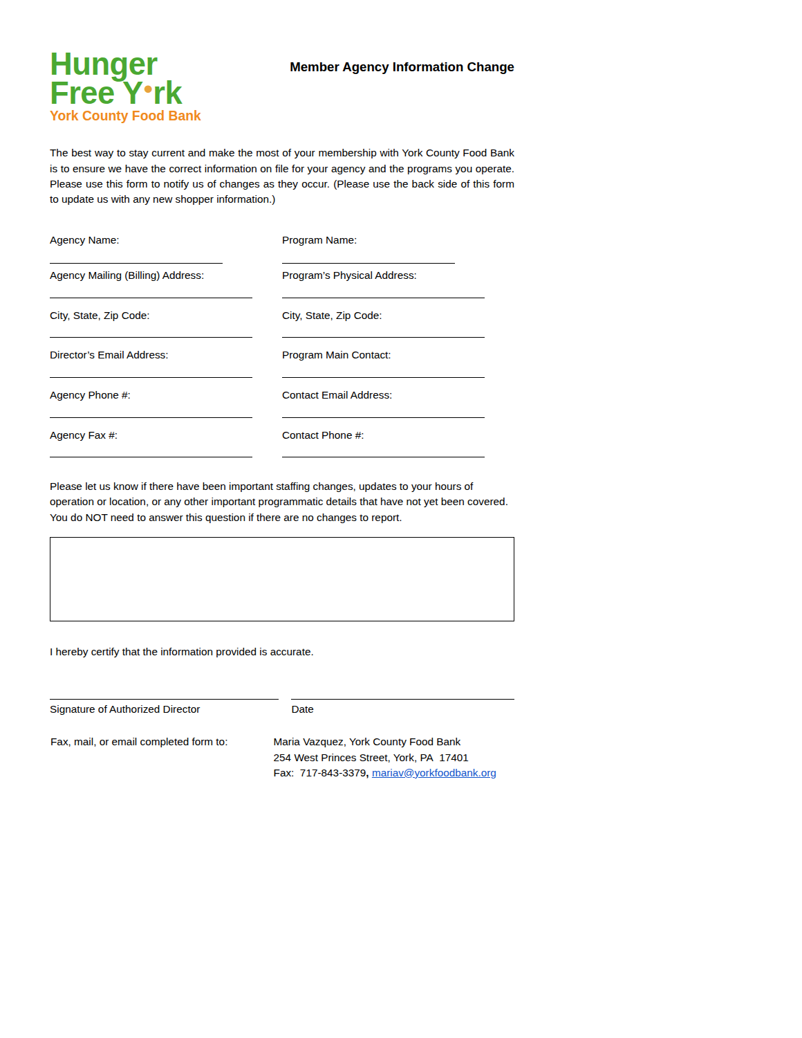Hunger Free Y●rk York County Food Bank
Member Agency Information Change
The best way to stay current and make the most of your membership with York County Food Bank is to ensure we have the correct information on file for your agency and the programs you operate. Please use this form to notify us of changes as they occur. (Please use the back side of this form to update us with any new shopper information.)
| Agency Name: | Program Name: |
| Agency Mailing (Billing) Address: | Program’s Physical Address: |
| City, State, Zip Code: | City, State, Zip Code: |
| Director’s Email Address: | Program Main Contact: |
| Agency Phone #: | Contact Email Address: |
| Agency Fax #: | Contact Phone #: |
Please let us know if there have been important staffing changes, updates to your hours of operation or location, or any other important programmatic details that have not yet been covered. You do NOT need to answer this question if there are no changes to report.
I hereby certify that the information provided is accurate.
| Signature of Authorized Director | Date |
| Fax, mail, or email completed form to: | Maria Vazquez, York County Food Bank 254 West Princes Street, York, PA 17401 Fax: 717-843-3379 , mariav@yorkfoodbank.org |